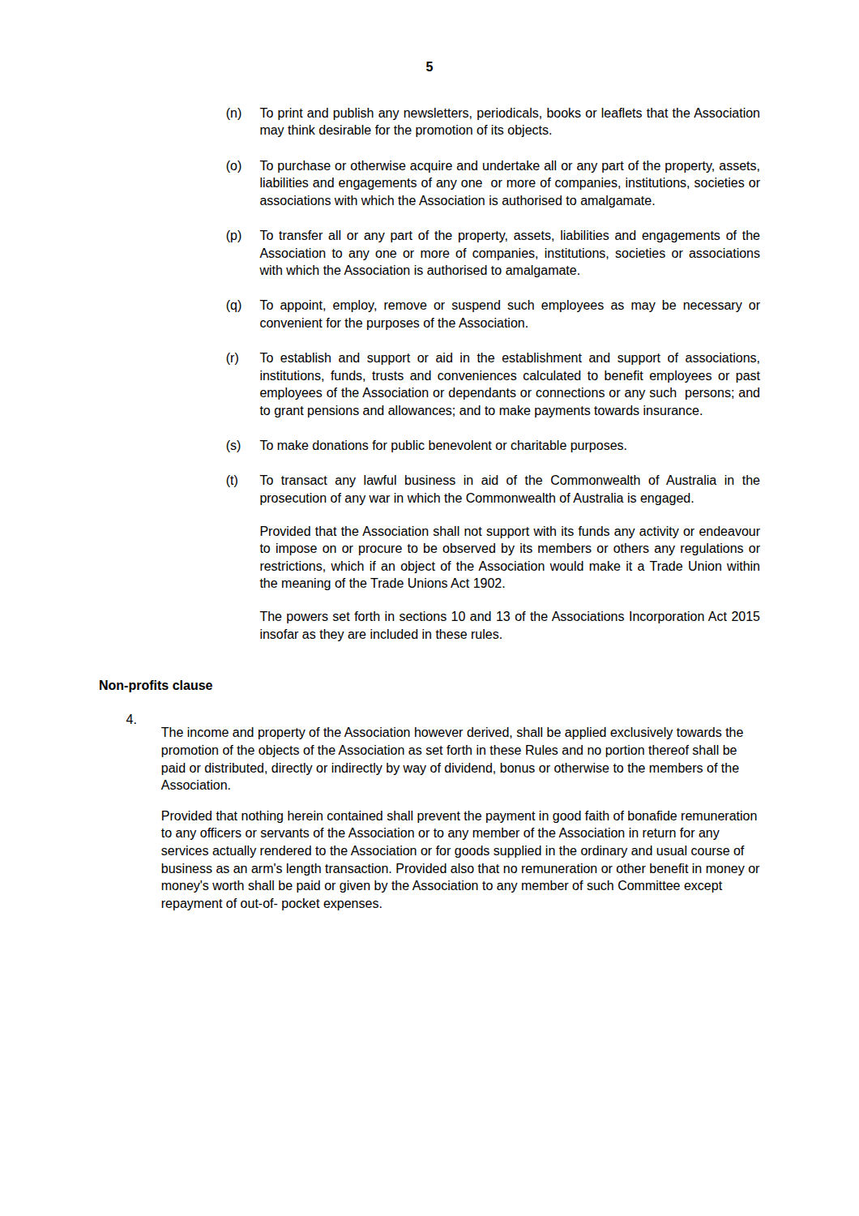5
(n) To print and publish any newsletters, periodicals, books or leaflets that the Association may think desirable for the promotion of its objects.
(o) To purchase or otherwise acquire and undertake all or any part of the property, assets, liabilities and engagements of any one or more of companies, institutions, societies or associations with which the Association is authorised to amalgamate.
(p) To transfer all or any part of the property, assets, liabilities and engagements of the Association to any one or more of companies, institutions, societies or associations with which the Association is authorised to amalgamate.
(q) To appoint, employ, remove or suspend such employees as may be necessary or convenient for the purposes of the Association.
(r) To establish and support or aid in the establishment and support of associations, institutions, funds, trusts and conveniences calculated to benefit employees or past employees of the Association or dependants or connections or any such persons; and to grant pensions and allowances; and to make payments towards insurance.
(s) To make donations for public benevolent or charitable purposes.
(t)
To transact any lawful business in aid of the Commonwealth of Australia in the prosecution of any war in which the Commonwealth of Australia is engaged.
Provided that the Association shall not support with its funds any activity or endeavour to impose on or procure to be observed by its members or others any regulations or restrictions, which if an object of the Association would make it a Trade Union within the meaning of the Trade Unions Act 1902.
The powers set forth in sections 10 and 13 of the Associations Incorporation Act 2015 insofar as they are included in these rules.
Non-profits clause
4.
The income and property of the Association however derived, shall be applied exclusively towards the promotion of the objects of the Association as set forth in these Rules and no portion thereof shall be paid or distributed, directly or indirectly by way of dividend, bonus or otherwise to the members of the Association.
Provided that nothing herein contained shall prevent the payment in good faith of bonafide remuneration to any officers or servants of the Association or to any member of the Association in return for any services actually rendered to the Association or for goods supplied in the ordinary and usual course of business as an arm's length transaction. Provided also that no remuneration or other benefit in money or money's worth shall be paid or given by the Association to any member of such Committee except repayment of out-of- pocket expenses.